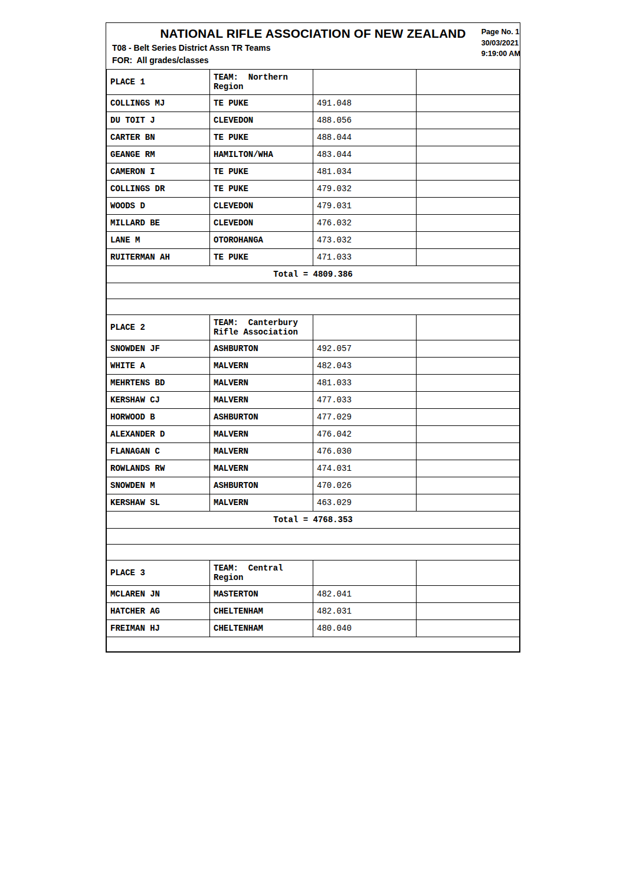Page No. 1
30/03/2021
9:19:00 AM
NATIONAL RIFLE ASSOCIATION OF NEW ZEALAND
T08 - Belt Series District Assn TR Teams
FOR: All grades/classes
| PLACE 1 | TEAM: Northern Region | | |
| COLLINGS MJ | TE PUKE | 491.048 | |
| DU TOIT J | CLEVEDON | 488.056 | |
| CARTER BN | TE PUKE | 488.044 | |
| GEANGE RM | HAMILTON/WHA | 483.044 | |
| CAMERON I | TE PUKE | 481.034 | |
| COLLINGS DR | TE PUKE | 479.032 | |
| WOODS D | CLEVEDON | 479.031 | |
| MILLARD BE | CLEVEDON | 476.032 | |
| LANE M | OTOROHANGA | 473.032 | |
| RUITERMAN AH | TE PUKE | 471.033 | |
| Total = 4809.386 |
| PLACE 2 | TEAM: Canterbury Rifle Association | | |
| SNOWDEN JF | ASHBURTON | 492.057 | |
| WHITE A | MALVERN | 482.043 | |
| MEHRTENS BD | MALVERN | 481.033 | |
| KERSHAW CJ | MALVERN | 477.033 | |
| HORWOOD B | ASHBURTON | 477.029 | |
| ALEXANDER D | MALVERN | 476.042 | |
| FLANAGAN C | MALVERN | 476.030 | |
| ROWLANDS RW | MALVERN | 474.031 | |
| SNOWDEN M | ASHBURTON | 470.026 | |
| KERSHAW SL | MALVERN | 463.029 | |
| Total = 4768.353 |
| PLACE 3 | TEAM: Central Region | | |
| MCLAREN JN | MASTERTON | 482.041 | |
| HATCHER AG | CHELTENHAM | 482.031 | |
| FREIMAN HJ | CHELTENHAM | 480.040 | |